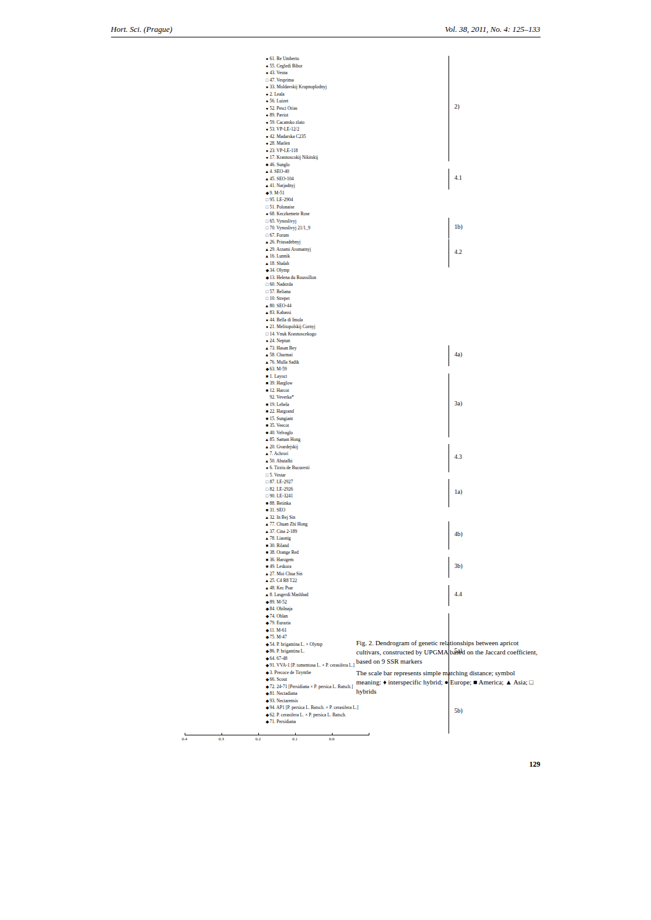Hort. Sci. (Prague)
Vol. 38, 2011, No. 4: 125–133
●61. Re Umberto
●55. Cegledi Bibor
●43. Vesna
□47. Vesprima
●33. Moldavskij Krupnoplodnyj
●2. Leala
●56. Luizet
●52. Pesci Orias
●89. Paviot
●59. Cacansko zlato
●53. VP-LE-12/2
●42. Madarska C235
●28. Marlen
●23. VP-LE-118
●17. Krasnoscokij Nikitskij
■46. Sunglo
▲4. SEO-40
▲45. SEO-104
▲41. Narjadnyj
◆9. M-51
□95. LE-2904
□51. Polonaise
●68. Keczkemete Rose
□65. Vynoslivyj
□70. Vynoslivyj 21/1_9
□67. Forum
▲26. Priusadebnyj
▲29. Arzami Aromatnyj
▲16. Lunnik
▲18. Shalah
◆34. Olymp
◆13. Helena du Roussillon
□60. Nadezda
□57. Beliana
□10. Strepet
▲80. SEO-44
▲83. Kabassi
●44. Bella di Imola
●21. Melitopolskij Cornyj
□14. Vnuk Krasnoscekogo
●24. Neptun
▲73. Hasan Bey
▲58. Churmai
▲76. Mulla Sadik
◆63. M-59
■1. Layoct
■39. Harglow
■12. Harcot
92. Veverka*
■19. Lebela
■22. Hargrand
■15. Sungiant
■35. Veecot
■40. Velvaglo
▲85. Saman Hong
▲20. Gvardejskij
▲7. Achrori
▲50. Abutalbi
●6. Tirziu de Bucuresti
□5. Vestar
□87. LE-2927
□82. LE-2926
□90. LE-3241
■88. Betinka
■31. SEO
▲32. In Bej Sin
▲77. Chuan Zhi Hong
▲37. Cina 2-189
▲78. Liaonig
■30. Riland
■38. Orange Red
■36. Harogem
■49. Leskora
▲27. Moi Chua Sin
▲25. C4 R8 T22
▲48. Kec Psar
▲8. Lasgerdi Mashhad
◆89. M-52
◆84. Obilnaja
◆74. Oblan
◆79. Eurazia
◆11. M-61
◆75. M-47
◆54. P. brigantina L. × Olymp
◆86. P. brigantina L.
◆64. 67-48
◆91. VVA-1 [P. tomentosa L. × P. cerasifera L.]
◆3. Precoce de Tirynthe
◆66. Scout
◆72. 24-71 [Persidiana × P. persica L. Batsch.]
◆81. Nectadiana
◆93. Nectarensis
◆94. AP1 [P. persica L. Batsch. × P. cerasifera L.]
◆62. P. cerasifera L. × P. persica L. Batsch.
◆71. Persidiana
2)
4.1
1b)
4.2
4a)
3a)
4.3
1a)
4b)
3b)
4.4
5a)
5b)
0.4 0.3 0.2 0.1 0.0
Fig. 2. Dendrogram of genetic relationships between apricot cultivars, constructed by UPGMA based on the Jaccard coefficient, based on 9 SSR markers
The scale bar represents simple matching distance; symbol meaning: ♦ interspecific hybrid; ● Europe; ■ America; ▲ Asia; □ hybrids
129